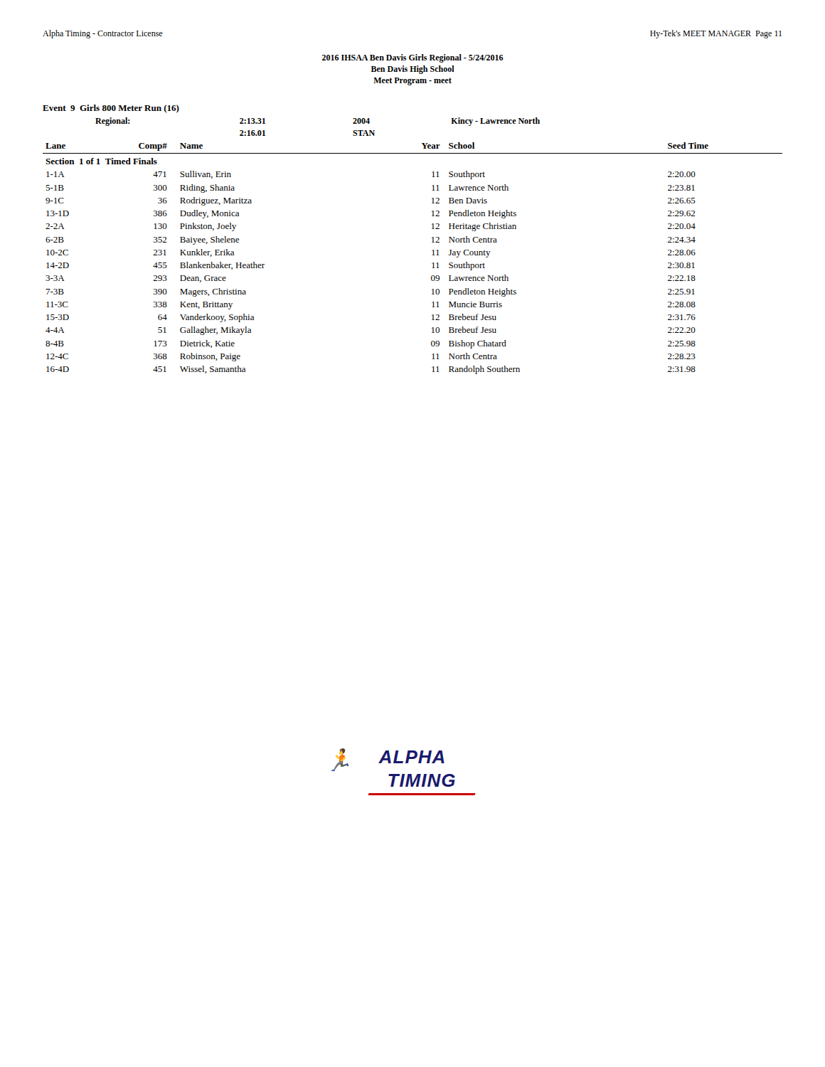Alpha Timing - Contractor License
Hy-Tek's MEET MANAGER Page 11
2016 IHSAA Ben Davis Girls Regional - 5/24/2016
Ben Davis High School
Meet Program - meet
Event 9 Girls 800 Meter Run (16)
| | Regional: | 2:13.31 | 2004 | Kincy - Lawrence North |
| | | 2:16.01 | STAN | |
| Lane | Comp# | Name | Year | School | Seed Time |
| Section 1 of 1 Timed Finals |
| 1-1A | 471 | Sullivan, Erin | 11 | Southport | 2:20.00 |
| 5-1B | 300 | Riding, Shania | 11 | Lawrence North | 2:23.81 |
| 9-1C | 36 | Rodriguez, Maritza | 12 | Ben Davis | 2:26.65 |
| 13-1D | 386 | Dudley, Monica | 12 | Pendleton Heights | 2:29.62 |
| 2-2A | 130 | Pinkston, Joely | 12 | Heritage Christian | 2:20.04 |
| 6-2B | 352 | Baiyee, Shelene | 12 | North Centra | 2:24.34 |
| 10-2C | 231 | Kunkler, Erika | 11 | Jay County | 2:28.06 |
| 14-2D | 455 | Blankenbaker, Heather | 11 | Southport | 2:30.81 |
| 3-3A | 293 | Dean, Grace | 09 | Lawrence North | 2:22.18 |
| 7-3B | 390 | Magers, Christina | 10 | Pendleton Heights | 2:25.91 |
| 11-3C | 338 | Kent, Brittany | 11 | Muncie Burris | 2:28.08 |
| 15-3D | 64 | Vanderkooy, Sophia | 12 | Brebeuf Jesu | 2:31.76 |
| 4-4A | 51 | Gallagher, Mikayla | 10 | Brebeuf Jesu | 2:22.20 |
| 8-4B | 173 | Dietrick, Katie | 09 | Bishop Chatard | 2:25.98 |
| 12-4C | 368 | Robinson, Paige | 11 | North Centra | 2:28.23 |
| 16-4D | 451 | Wissel, Samantha | 11 | Randolph Southern | 2:31.98 |
🏃 ALPHA TIMING